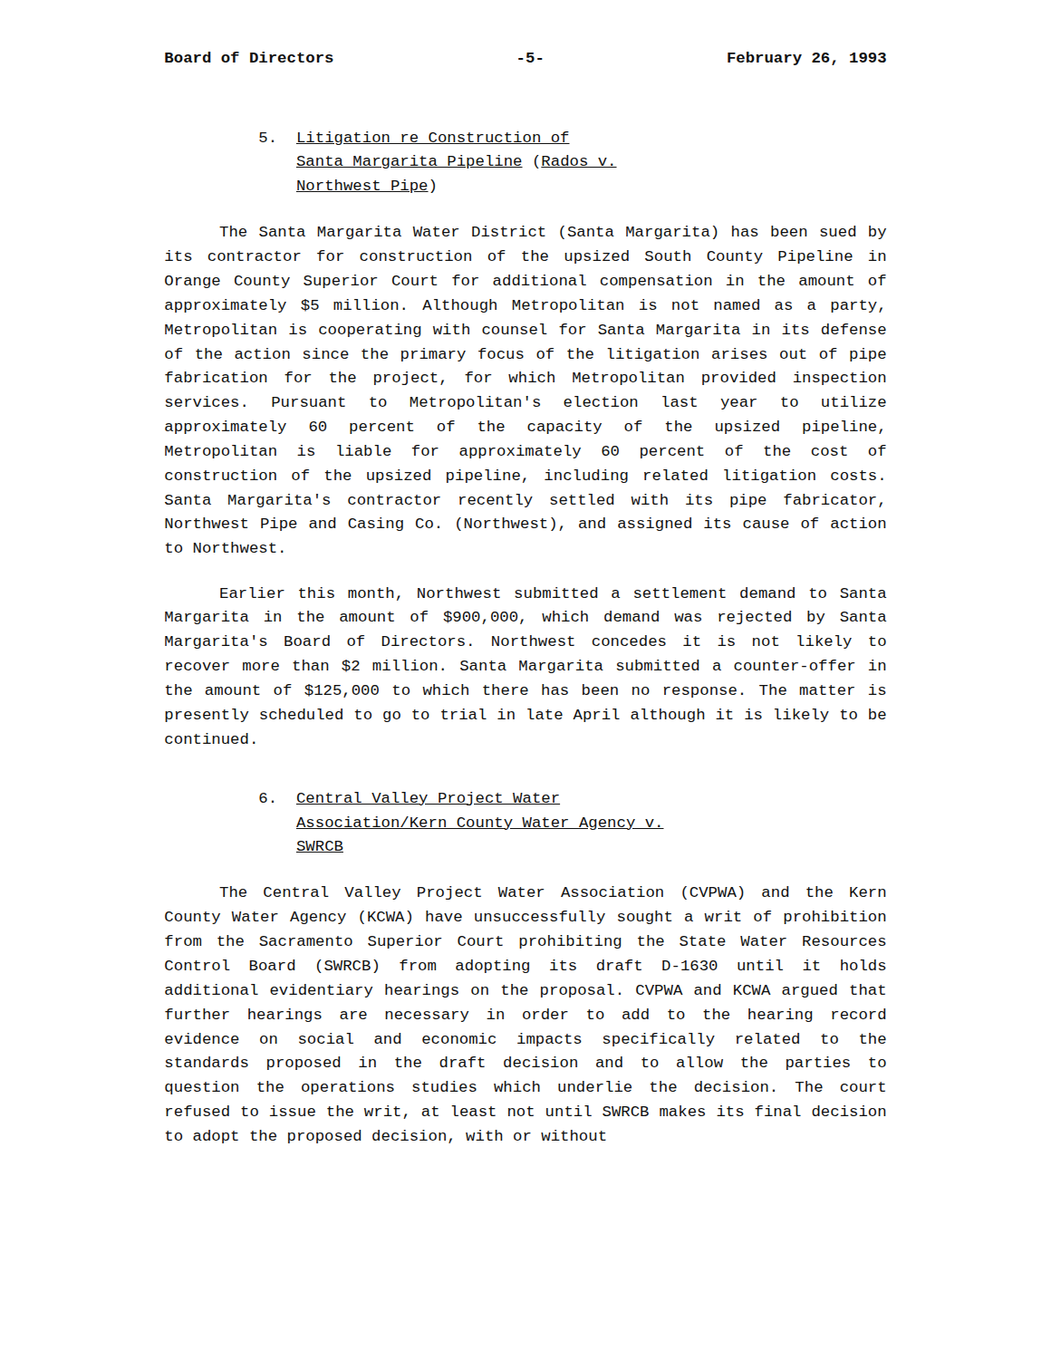Board of Directors -5- February 26, 1993
5. Litigation re Construction of Santa Margarita Pipeline (Rados v. Northwest Pipe)
The Santa Margarita Water District (Santa Margarita) has been sued by its contractor for construction of the upsized South County Pipeline in Orange County Superior Court for additional compensation in the amount of approximately $5 million. Although Metropolitan is not named as a party, Metropolitan is cooperating with counsel for Santa Margarita in its defense of the action since the primary focus of the litigation arises out of pipe fabrication for the project, for which Metropolitan provided inspection services. Pursuant to Metropolitan's election last year to utilize approximately 60 percent of the capacity of the upsized pipeline, Metropolitan is liable for approximately 60 percent of the cost of construction of the upsized pipeline, including related litigation costs. Santa Margarita's contractor recently settled with its pipe fabricator, Northwest Pipe and Casing Co. (Northwest), and assigned its cause of action to Northwest.
Earlier this month, Northwest submitted a settlement demand to Santa Margarita in the amount of $900,000, which demand was rejected by Santa Margarita's Board of Directors. Northwest concedes it is not likely to recover more than $2 million. Santa Margarita submitted a counter-offer in the amount of $125,000 to which there has been no response. The matter is presently scheduled to go to trial in late April although it is likely to be continued.
6. Central Valley Project Water Association/Kern County Water Agency v. SWRCB
The Central Valley Project Water Association (CVPWA) and the Kern County Water Agency (KCWA) have unsuccessfully sought a writ of prohibition from the Sacramento Superior Court prohibiting the State Water Resources Control Board (SWRCB) from adopting its draft D-1630 until it holds additional evidentiary hearings on the proposal. CVPWA and KCWA argued that further hearings are necessary in order to add to the hearing record evidence on social and economic impacts specifically related to the standards proposed in the draft decision and to allow the parties to question the operations studies which underlie the decision. The court refused to issue the writ, at least not until SWRCB makes its final decision to adopt the proposed decision, with or without